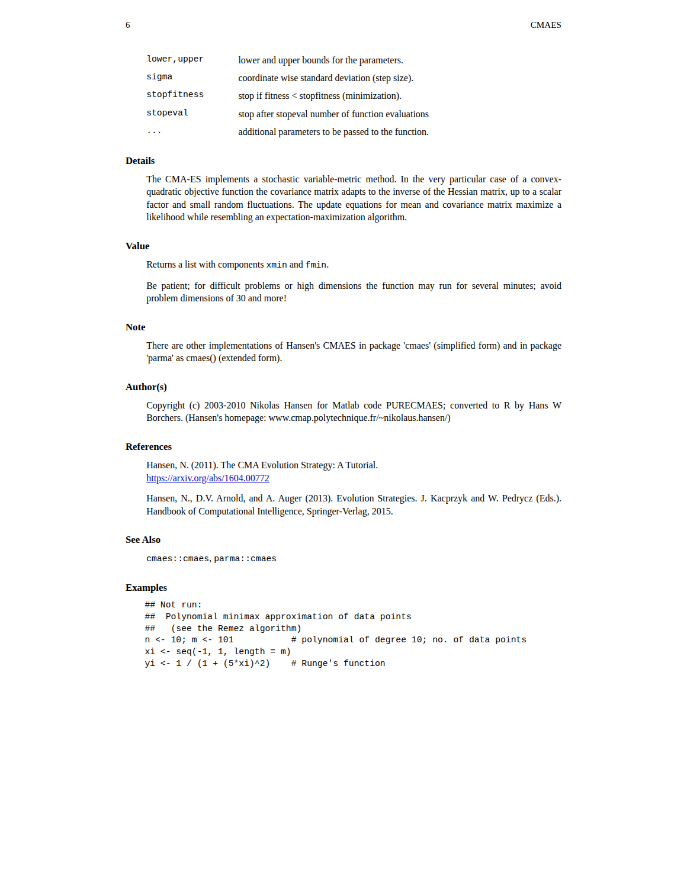6 CMAES
lower,upper
lower and upper bounds for the parameters.
sigma
coordinate wise standard deviation (step size).
stopfitness
stop if fitness < stopfitness (minimization).
stopeval
stop after stopeval number of function evaluations
...
additional parameters to be passed to the function.
Details
The CMA-ES implements a stochastic variable-metric method. In the very particular case of a convex-quadratic objective function the covariance matrix adapts to the inverse of the Hessian matrix, up to a scalar factor and small random fluctuations. The update equations for mean and covariance matrix maximize a likelihood while resembling an expectation-maximization algorithm.
Value
Returns a list with components xmin and fmin.
Be patient; for difficult problems or high dimensions the function may run for several minutes; avoid problem dimensions of 30 and more!
Note
There are other implementations of Hansen's CMAES in package 'cmaes' (simplified form) and in package 'parma' as cmaes() (extended form).
Author(s)
Copyright (c) 2003-2010 Nikolas Hansen for Matlab code PURECMAES; converted to R by Hans W Borchers. (Hansen's homepage: www.cmap.polytechnique.fr/~nikolaus.hansen/)
References
Hansen, N. (2011). The CMA Evolution Strategy: A Tutorial.
https://arxiv.org/abs/1604.00772
Hansen, N., D.V. Arnold, and A. Auger (2013). Evolution Strategies. J. Kacprzyk and W. Pedrycz (Eds.). Handbook of Computational Intelligence, Springer-Verlag, 2015.
See Also
cmaes::cmaes, parma::cmaes
Examples
## Not run:
##  Polynomial minimax approximation of data points
##   (see the Remez algorithm)
n <- 10; m <- 101           # polynomial of degree 10; no. of data points
xi <- seq(-1, 1, length = m)
yi <- 1 / (1 + (5*xi)^2)    # Runge's function